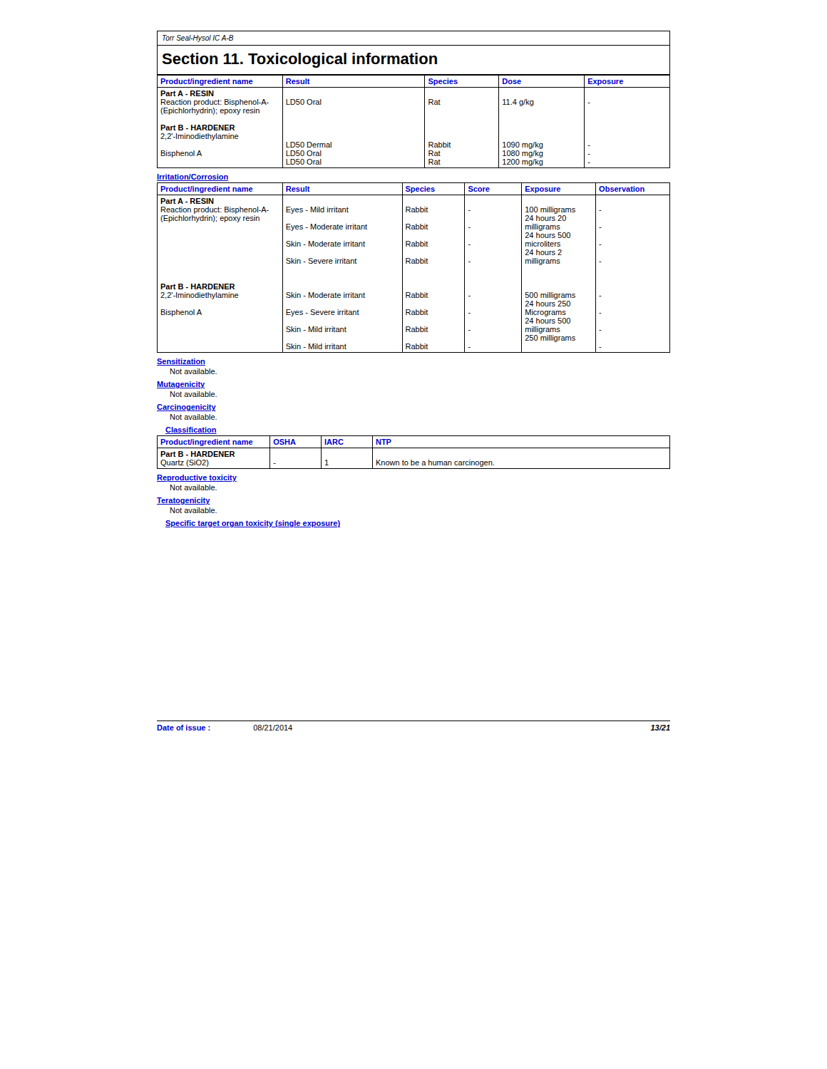Torr Seal-Hysol IC A-B
Section 11. Toxicological information
| Product/ingredient name | Result | Species | Dose | Exposure |
| --- | --- | --- | --- | --- |
| Part A - RESIN Reaction product: Bisphenol-A-(Epichlorhydrin); epoxy resin Part B - HARDENER 2,2'-Iminodiethylamine Bisphenol A | LD50 Oral LD50 Dermal LD50 Oral LD50 Oral | Rat Rabbit Rat Rat | 11.4 g/kg 1090 mg/kg 1080 mg/kg 1200 mg/kg | - - - - |
Irritation/Corrosion
| Product/ingredient name | Result | Species | Score | Exposure | Observation |
| --- | --- | --- | --- | --- | --- |
| Part A - RESIN Reaction product: Bisphenol-A-(Epichlorhydrin); epoxy resin Part B - HARDENER 2,2'-Iminodiethylamine Bisphenol A | Eyes - Mild irritant Eyes - Moderate irritant Skin - Moderate irritant Skin - Severe irritant Skin - Moderate irritant Eyes - Severe irritant Skin - Mild irritant Skin - Mild irritant | Rabbit Rabbit Rabbit Rabbit Rabbit Rabbit Rabbit Rabbit | - - - - - - - - | 100 milligrams 24 hours 20 milligrams 24 hours 500 microliters 24 hours 2 milligrams 500 milligrams 24 hours 250 Micrograms 24 hours 500 milligrams 250 milligrams | - - - - - - - - |
Sensitization
Not available.
Mutagenicity
Not available.
Carcinogenicity
Not available.
Classification
| Product/ingredient name | OSHA | IARC | NTP |
| --- | --- | --- | --- |
| Part B - HARDENER Quartz (SiO2) | - | 1 | Known to be a human carcinogen. |
Reproductive toxicity
Not available.
Teratogenicity
Not available.
Specific target organ toxicity (single exposure)
Date of issue :08/21/2014 13/21